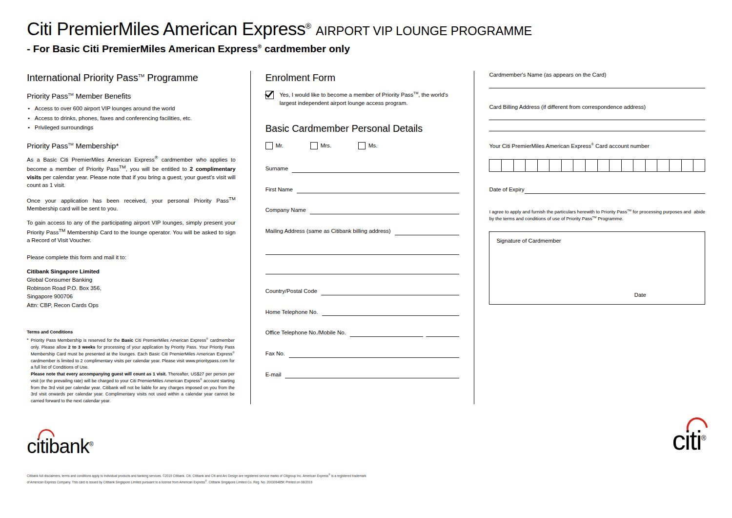Citi PremierMiles American Express® AIRPORT VIP LOUNGE PROGRAMME
- For Basic Citi PremierMiles American Express® cardmember only
International Priority PassTM Programme
Priority PassTM Member Benefits
Access to over 600 airport VIP lounges around the world
Access to drinks, phones, faxes and conferencing facilities, etc.
Privileged surroundings
Priority PassTM Membership*
As a Basic Citi PremierMiles American Express® cardmember who applies to become a member of Priority PassTM, you will be entitled to 2 complimentary visits per calendar year. Please note that if you bring a guest, your guest's visit will count as 1 visit.
Once your application has been received, your personal Priority PassTM Membership card will be sent to you.
To gain access to any of the participating airport VIP lounges, simply present your Priority PassTM Membership Card to the lounge operator. You will be asked to sign a Record of Visit Voucher.
Please complete this form and mail it to:
Citibank Singapore Limited
Global Consumer Banking
Robinson Road P.O. Box 356,
Singapore 900706
Attn: CBP, Recon Cards Ops
Terms and Conditions
*Priority Pass Membership is reserved for the Basic Citi PremierMiles American Express® cardmember only. Please allow 2 to 3 weeks for processing of your application by Priority Pass. Your Priority Pass Membership Card must be presented at the lounges. Each Basic Citi PremierMiles American Express® cardmember is limited to 2 complimentary visits per calendar year. Please visit www.prioritypass.com for a full list of Conditions of Use.
Please note that every accompanying guest will count as 1 visit. Thereafter, US$27 per person per visit (or the prevailing rate) will be charged to your Citi PremierMiles American Express® account starting from the 3rd visit per calendar year. Citibank will not be liable for any charges imposed on you from the 3rd visit onwards per calendar year. Complimentary visits not used within a calendar year cannot be carried forward to the next calendar year.
Enrolment Form
Yes, I would like to become a member of Priority PassTM, the world's largest independent airport lounge access program.
Basic Cardmember Personal Details
Mr.
Mrs.
Ms.
Surname
First Name
Company Name
Mailing Address (same as Citibank billing address)
Country/Postal Code
Home Telephone No.
Office Telephone No./Mobile No.
Fax No.
E-mail
Cardmember's Name (as appears on the Card)
Card Billing Address (if different from correspondence address)
Your Citi PremierMiles American Express® Card account number
Date of Expiry
I agree to apply and furnish the particulars herewith to Priority PassTM for processing purposes and abide by the terms and conditions of use of Priority PassTM Programme.
Signature of Cardmember Date
citibank®
citi®
Citibank full disclaimers, terms and conditions apply to individual products and banking services. ©2019 Citibank. Citi, Citibank and Citi and Arc Design are registered service marks of Citigroup Inc. American Express® is a registered trademark of American Express Company. This card is issued by Citibank Singapore Limited pursuant to a license from American Express®. Citibank Singapore Limited Co. Reg. No. 200309485K Printed on 08/2019